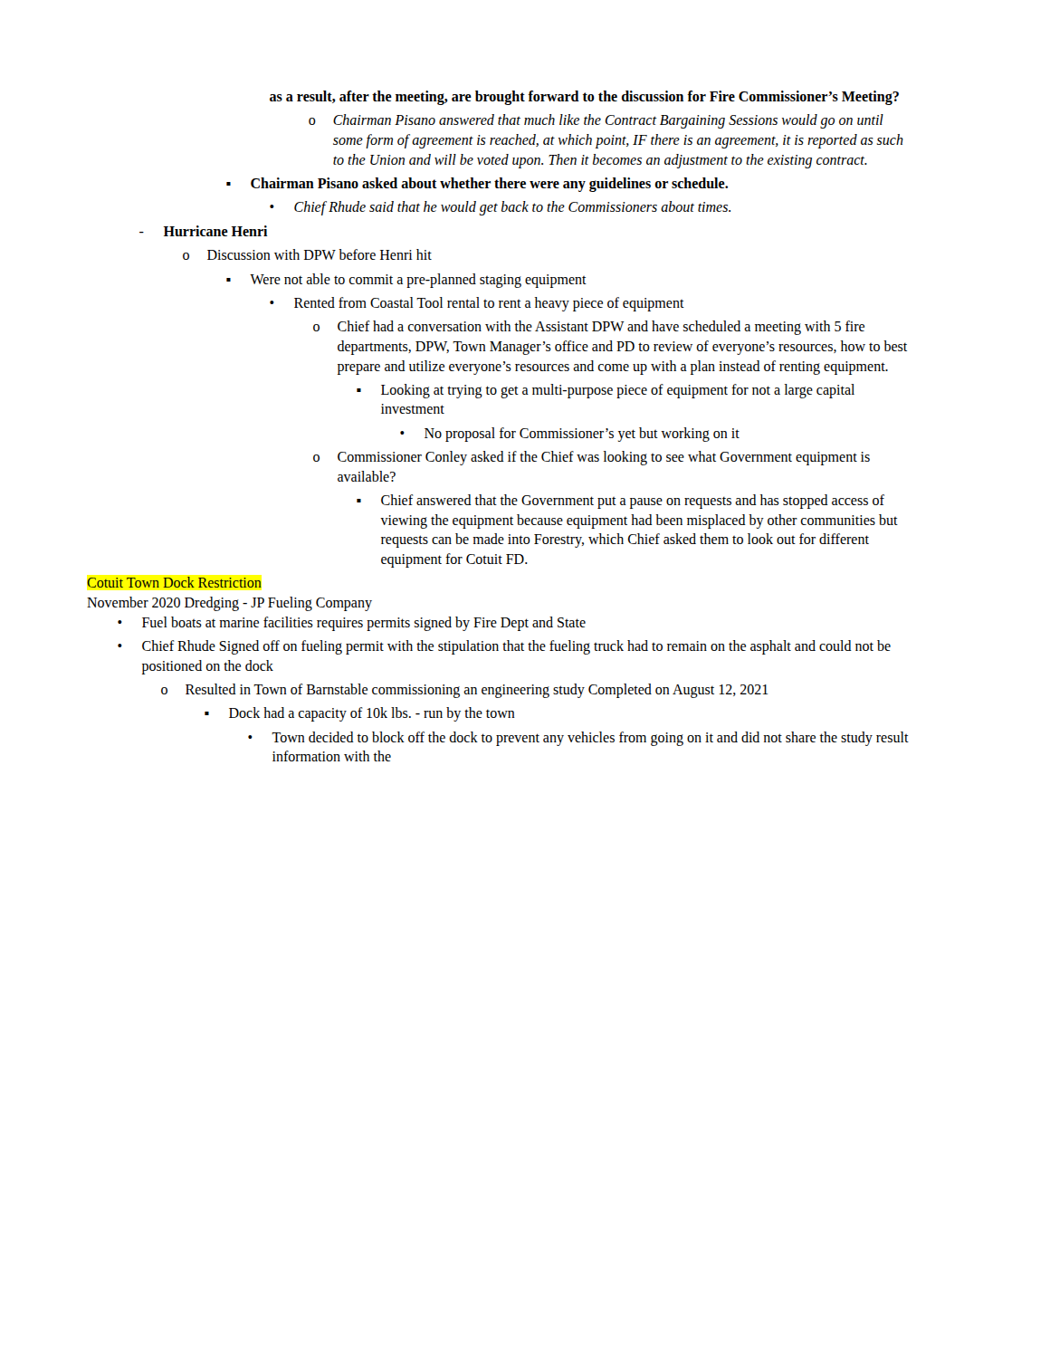as a result, after the meeting, are brought forward to the discussion for Fire Commissioner’s Meeting?
o
Chairman Pisano answered that much like the Contract Bargaining Sessions would go on until some form of agreement is reached, at which point, IF there is an agreement, it is reported as such to the Union and will be voted upon. Then it becomes an adjustment to the existing contract.
▪
Chairman Pisano asked about whether there were any guidelines or schedule.
•
Chief Rhude said that he would get back to the Commissioners about times.
-
Hurricane Henri
o
Discussion with DPW before Henri hit
▪
Were not able to commit a pre-planned staging equipment
•
Rented from Coastal Tool rental to rent a heavy piece of equipment
o
Chief had a conversation with the Assistant DPW and have scheduled a meeting with 5 fire departments, DPW, Town Manager’s office and PD to review of everyone’s resources, how to best prepare and utilize everyone’s resources and come up with a plan instead of renting equipment.
▪
Looking at trying to get a multi-purpose piece of equipment for not a large capital investment
•
No proposal for Commissioner’s yet but working on it
o
Commissioner Conley asked if the Chief was looking to see what Government equipment is available?
▪
Chief answered that the Government put a pause on requests and has stopped access of viewing the equipment because equipment had been misplaced by other communities but requests can be made into Forestry, which Chief asked them to look out for different equipment for Cotuit FD.
Cotuit Town Dock Restriction
November 2020 Dredging - JP Fueling Company
•
Fuel boats at marine facilities requires permits signed by Fire Dept and State
•
Chief Rhude Signed off on fueling permit with the stipulation that the fueling truck had to remain on the asphalt and could not be positioned on the dock
o
Resulted in Town of Barnstable commissioning an engineering study Completed on August 12, 2021
▪
Dock had a capacity of 10k lbs. - run by the town
•
Town decided to block off the dock to prevent any vehicles from going on it and did not share the study result information with the